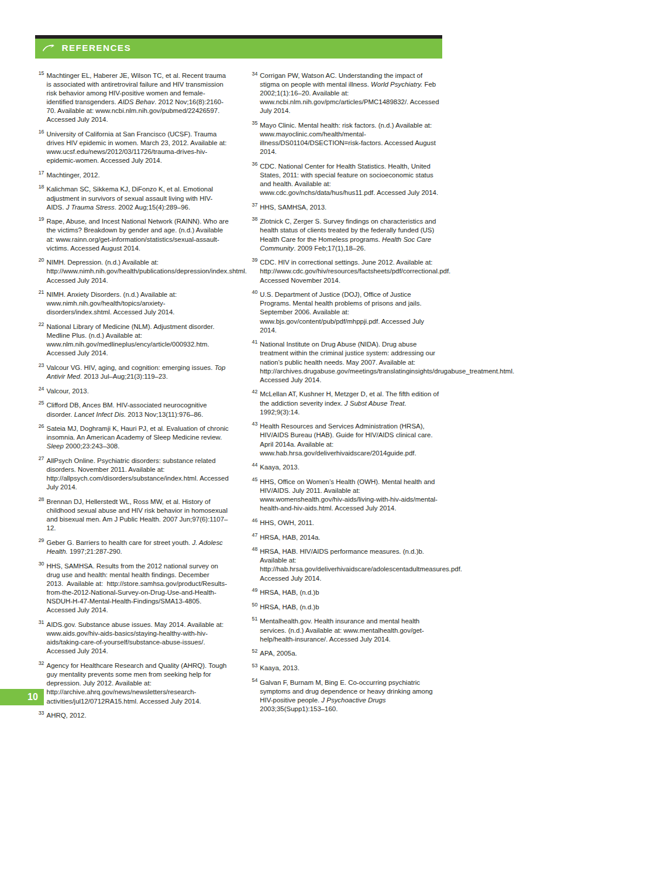REFERENCES
15 Machtinger EL, Haberer JE, Wilson TC, et al. Recent trauma is associated with antiretroviral failure and HIV transmission risk behavior among HIV-positive women and female-identified transgenders. AIDS Behav. 2012 Nov;16(8):2160-70. Available at: www.ncbi.nlm.nih.gov/pubmed/22426597. Accessed July 2014.
16 University of California at San Francisco (UCSF). Trauma drives HIV epidemic in women. March 23, 2012. Available at: www.ucsf.edu/news/2012/03/11726/trauma-drives-hiv-epidemic-women. Accessed July 2014.
17 Machtinger, 2012.
18 Kalichman SC, Sikkema KJ, DiFonzo K, et al. Emotional adjustment in survivors of sexual assault living with HIV-AIDS. J Trauma Stress. 2002 Aug;15(4):289–96.
19 Rape, Abuse, and Incest National Network (RAINN). Who are the victims? Breakdown by gender and age. (n.d.) Available at: www.rainn.org/get-information/statistics/sexual-assault-victims. Accessed August 2014.
20 NIMH. Depression. (n.d.) Available at: http://www.nimh.nih.gov/health/publications/depression/index.shtml. Accessed July 2014.
21 NIMH. Anxiety Disorders. (n.d.) Available at: www.nimh.nih.gov/health/topics/anxiety-disorders/index.shtml. Accessed July 2014.
22 National Library of Medicine (NLM). Adjustment disorder. Medline Plus. (n.d.) Available at: www.nlm.nih.gov/medlineplus/ency/article/000932.htm. Accessed July 2014.
23 Valcour VG. HIV, aging, and cognition: emerging issues. Top Antivir Med. 2013 Jul–Aug;21(3):119–23.
24 Valcour, 2013.
25 Clifford DB, Ances BM. HIV-associated neurocognitive disorder. Lancet Infect Dis. 2013 Nov;13(11):976–86.
26 Sateia MJ, Doghramji K, Hauri PJ, et al. Evaluation of chronic insomnia. An American Academy of Sleep Medicine review. Sleep 2000;23:243–308.
27 AllPsych Online. Psychiatric disorders: substance related disorders. November 2011. Available at: http://allpsych.com/disorders/substance/index.html. Accessed July 2014.
28 Brennan DJ, Hellerstedt WL, Ross MW, et al. History of childhood sexual abuse and HIV risk behavior in homosexual and bisexual men. Am J Public Health. 2007 Jun;97(6):1107–12.
29 Geber G. Barriers to health care for street youth. J. Adolesc Health. 1997;21:287-290.
30 HHS, SAMHSA. Results from the 2012 national survey on drug use and health: mental health findings. December 2013. Available at: http://store.samhsa.gov/product/Results-from-the-2012-National-Survey-on-Drug-Use-and-Health-NSDUH-H-47-Mental-Health-Findings/SMA13-4805. Accessed July 2014.
31 AIDS.gov. Substance abuse issues. May 2014. Available at: www.aids.gov/hiv-aids-basics/staying-healthy-with-hiv-aids/taking-care-of-yourself/substance-abuse-issues/. Accessed July 2014.
32 Agency for Healthcare Research and Quality (AHRQ). Tough guy mentality prevents some men from seeking help for depression. July 2012. Available at: http://archive.ahrq.gov/news/newsletters/research-activities/jul12/0712RA15.html. Accessed July 2014.
33 AHRQ, 2012.
34 Corrigan PW, Watson AC. Understanding the impact of stigma on people with mental illness. World Psychiatry. Feb 2002;1(1):16–20. Available at: www.ncbi.nlm.nih.gov/pmc/articles/PMC1489832/. Accessed July 2014.
35 Mayo Clinic. Mental health: risk factors. (n.d.) Available at: www.mayoclinic.com/health/mental-illness/DS01104/DSECTION=risk-factors. Accessed August 2014.
36 CDC. National Center for Health Statistics. Health, United States, 2011: with special feature on socioeconomic status and health. Available at: www.cdc.gov/nchs/data/hus/hus11.pdf. Accessed July 2014.
37 HHS, SAMHSA, 2013.
38 Zlotnick C, Zerger S. Survey findings on characteristics and health status of clients treated by the federally funded (US) Health Care for the Homeless programs. Health Soc Care Community. 2009 Feb;17(1),18–26.
39 CDC. HIV in correctional settings. June 2012. Available at: http://www.cdc.gov/hiv/resources/factsheets/pdf/correctional.pdf. Accessed November 2014.
40 U.S. Department of Justice (DOJ), Office of Justice Programs. Mental health problems of prisons and jails. September 2006. Available at: www.bjs.gov/content/pub/pdf/mhppji.pdf. Accessed July 2014.
41 National Institute on Drug Abuse (NIDA). Drug abuse treatment within the criminal justice system: addressing our nation’s public health needs. May 2007. Available at: http://archives.drugabuse.gov/meetings/translatinginsights/drugabuse_treatment.html. Accessed July 2014.
42 McLellan AT, Kushner H, Metzger D, et al. The fifth edition of the addiction severity index. J Subst Abuse Treat. 1992;9(3):14.
43 Health Resources and Services Administration (HRSA), HIV/AIDS Bureau (HAB). Guide for HIV/AIDS clinical care. April 2014a. Available at: www.hab.hrsa.gov/deliverhivaidscare/2014guide.pdf.
44 Kaaya, 2013.
45 HHS, Office on Women’s Health (OWH). Mental health and HIV/AIDS. July 2011. Available at: www.womenshealth.gov/hiv-aids/living-with-hiv-aids/mental-health-and-hiv-aids.html. Accessed July 2014.
46 HHS, OWH, 2011.
47 HRSA, HAB, 2014a.
48 HRSA, HAB. HIV/AIDS performance measures. (n.d.)b. Available at: http://hab.hrsa.gov/deliverhivaidscare/adolescentadultmeasures.pdf. Accessed July 2014.
49 HRSA, HAB, (n.d.)b
50 HRSA, HAB, (n.d.)b
51 Mentalhealth.gov. Health insurance and mental health services. (n.d.) Available at: www.mentalhealth.gov/get-help/health-insurance/. Accessed July 2014.
52 APA, 2005a.
53 Kaaya, 2013.
54 Galvan F, Burnam M, Bing E. Co-occurring psychiatric symptoms and drug dependence or heavy drinking among HIV-positive people. J Psychoactive Drugs 2003;35(Supp1):153–160.
10